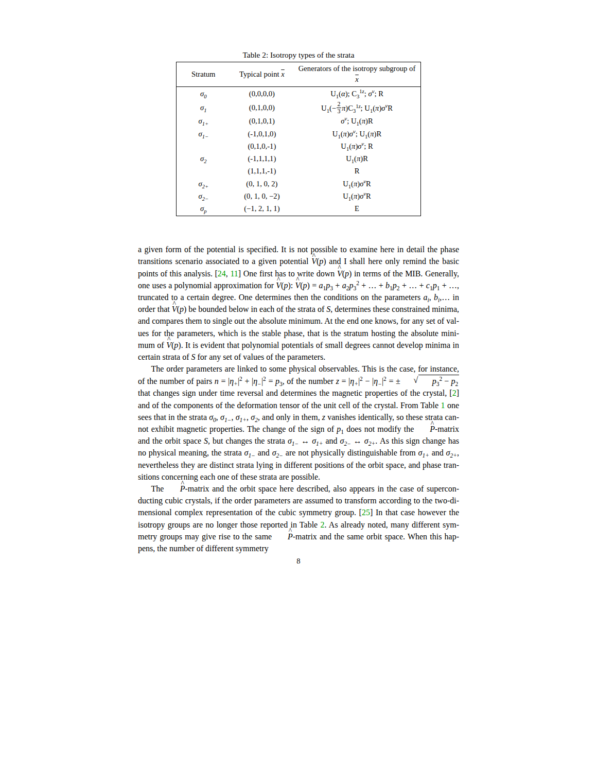Table 2: Isotropy types of the strata
| Stratum | Typical point x | Generators of the isotropy subgroup of x |
| --- | --- | --- |
| σ 0 | (0,0,0,0) | U 1 ( α ); C 3 1 z ; σ v ; R |
| σ 1 | (0,1,0,0) | U 1 (− 2 3 π ) C 3 1 z ; U 1 ( π ) σ v R |
| σ 1+ | (0,1,0,1) | σ v ; U 1 ( π ) R |
| σ 1− | (-1,0,1,0) | U 1 ( π ) σ v ; U 1 ( π ) R |
| | (0,1,0,-1) | U 1 ( π ) σ v ; R |
| σ 2 | (-1,1,1,1) | U 1 ( π ) R |
| | (1,1,1,-1) | R |
| σ 2+ | (0, 1, 0, 2) | U 1 ( π ) σ v R |
| σ 2− | (0, 1, 0, −2) | U 1 ( π ) σ v R |
| σ p | (−1, 2, 1, 1) | E |
a given form of the potential is specified. It is not possible to examine here in detail the phase transitions scenario associated to a given potential ^V(p) and I shall here only remind the basic points of this analysis. [24, 11] One first has to write down ^V(p) in terms of the MIB. Generally, one uses a polynomial approximation for ^V(p): ^V(p) = a1p3 + a2p32 + … + b1p2 + … + c1p1 + …, truncated to a certain degree. One determines then the conditions on the parameters ai, bi,… in order that ^V(p) be bounded below in each of the strata of S, determines these constrained minima, and compares them to single out the absolute minimum. At the end one knows, for any set of values for the parameters, which is the stable phase, that is the stratum hosting the absolute minimum of ^V(p). It is evident that polynomial potentials of small degrees cannot develop minima in certain strata of S for any set of values of the parameters.
The order parameters are linked to some physical observables. This is the case, for instance, of the number of pairs n = |η+|2 + |η−|2 = p3, of the number z = |η+|2 − |η−|2 = ±p32 − p2 that changes sign under time reversal and determines the magnetic properties of the crystal, [2] and of the components of the deformation tensor of the unit cell of the crystal. From Table 1 one sees that in the strata σ0, σ1−, σ1+, σ2, and only in them, z vanishes identically, so these strata cannot exhibit magnetic properties. The change of the sign of p1 does not modify the ^P-matrix and the orbit space S, but changes the strata σ1− ↔ σ1+ and σ2− ↔ σ2+. As this sign change has no physical meaning, the strata σ1− and σ2− are not physically distinguishable from σ1+ and σ2+, nevertheless they are distinct strata lying in different positions of the orbit space, and phase transitions concerning each one of these strata are possible.
The ^P-matrix and the orbit space here described, also appears in the case of superconducting cubic crystals, if the order parameters are assumed to transform according to the two-dimensional complex representation of the cubic symmetry group. [25] In that case however the isotropy groups are no longer those reported in Table 2. As already noted, many different symmetry groups may give rise to the same ^P-matrix and the same orbit space. When this happens, the number of different symmetry
8